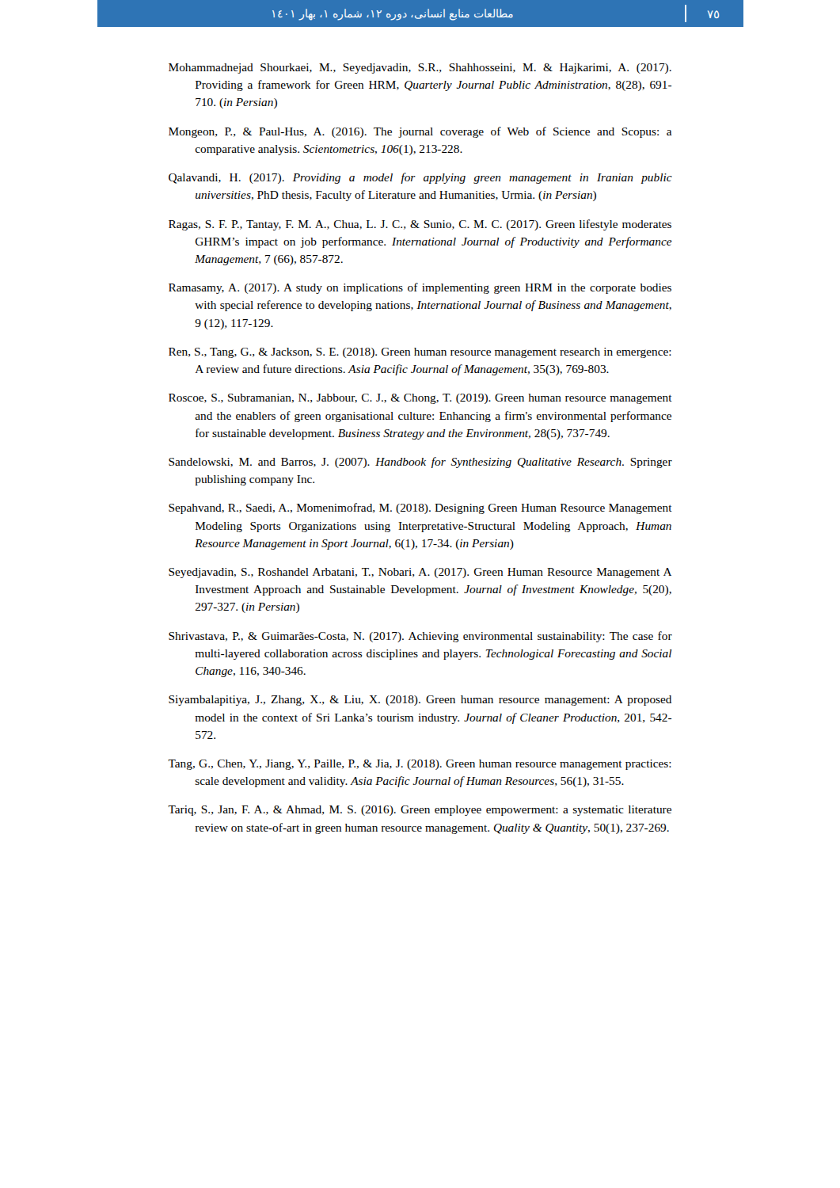٧٥
مطالعات منابع انسانی، دوره ١٢، شماره ١، بهار ١٤٠١
Mohammadnejad Shourkaei, M., Seyedjavadin, S.R., Shahhosseini, M. & Hajkarimi, A. (2017). Providing a framework for Green HRM, Quarterly Journal Public Administration, 8(28), 691-710. (in Persian)
Mongeon, P., & Paul-Hus, A. (2016). The journal coverage of Web of Science and Scopus: a comparative analysis. Scientometrics, 106(1), 213-228.
Qalavandi, H. (2017). Providing a model for applying green management in Iranian public universities, PhD thesis, Faculty of Literature and Humanities, Urmia. (in Persian)
Ragas, S. F. P., Tantay, F. M. A., Chua, L. J. C., & Sunio, C. M. C. (2017). Green lifestyle moderates GHRM’s impact on job performance. International Journal of Productivity and Performance Management, 7 (66), 857-872.
Ramasamy, A. (2017). A study on implications of implementing green HRM in the corporate bodies with special reference to developing nations, International Journal of Business and Management, 9 (12), 117-129.
Ren, S., Tang, G., & Jackson, S. E. (2018). Green human resource management research in emergence: A review and future directions. Asia Pacific Journal of Management, 35(3), 769-803.
Roscoe, S., Subramanian, N., Jabbour, C. J., & Chong, T. (2019). Green human resource management and the enablers of green organisational culture: Enhancing a firm's environmental performance for sustainable development. Business Strategy and the Environment, 28(5), 737-749.
Sandelowski, M. and Barros, J. (2007). Handbook for Synthesizing Qualitative Research. Springer publishing company Inc.
Sepahvand, R., Saedi, A., Momenimofrad, M. (2018). Designing Green Human Resource Management Modeling Sports Organizations using Interpretative-Structural Modeling Approach, Human Resource Management in Sport Journal, 6(1), 17-34. (in Persian)
Seyedjavadin, S., Roshandel Arbatani, T., Nobari, A. (2017). Green Human Resource Management A Investment Approach and Sustainable Development. Journal of Investment Knowledge, 5(20), 297-327. (in Persian)
Shrivastava, P., & Guimarães-Costa, N. (2017). Achieving environmental sustainability: The case for multi-layered collaboration across disciplines and players. Technological Forecasting and Social Change, 116, 340-346.
Siyambalapitiya, J., Zhang, X., & Liu, X. (2018). Green human resource management: A proposed model in the context of Sri Lanka’s tourism industry. Journal of Cleaner Production, 201, 542-572.
Tang, G., Chen, Y., Jiang, Y., Paille, P., & Jia, J. (2018). Green human resource management practices: scale development and validity. Asia Pacific Journal of Human Resources, 56(1), 31-55.
Tariq, S., Jan, F. A., & Ahmad, M. S. (2016). Green employee empowerment: a systematic literature review on state-of-art in green human resource management. Quality & Quantity, 50(1), 237-269.